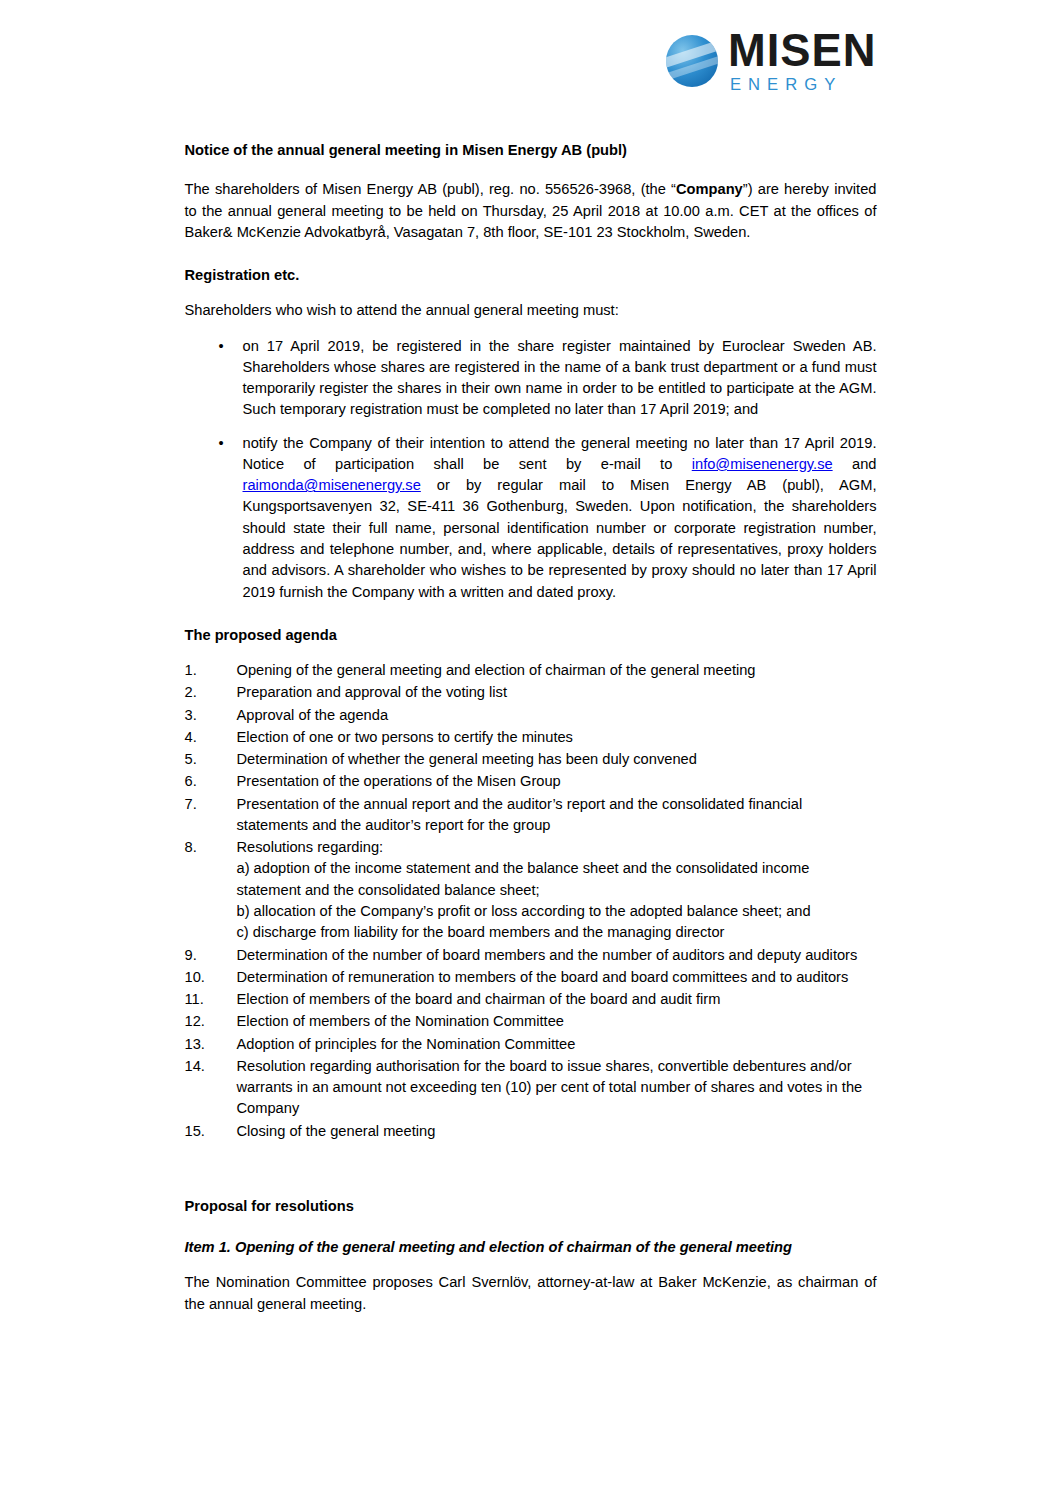MISEN
ENERGY
Notice of the annual general meeting in Misen Energy AB (publ)
The shareholders of Misen Energy AB (publ), reg. no. 556526-3968, (the “Company”) are hereby invited to the annual general meeting to be held on Thursday, 25 April 2018 at 10.00 a.m. CET at the offices of Baker& McKenzie Advokatbyrå, Vasagatan 7, 8th floor, SE-101 23 Stockholm, Sweden.
Registration etc.
Shareholders who wish to attend the annual general meeting must:
on 17 April 2019, be registered in the share register maintained by Euroclear Sweden AB. Shareholders whose shares are registered in the name of a bank trust department or a fund must temporarily register the shares in their own name in order to be entitled to participate at the AGM. Such temporary registration must be completed no later than 17 April 2019; and
notify the Company of their intention to attend the general meeting no later than 17 April 2019. Notice of participation shall be sent by e-mail to info@misenenergy.se and raimonda@misenenergy.se or by regular mail to Misen Energy AB (publ), AGM, Kungsportsavenyen 32, SE-411 36 Gothenburg, Sweden. Upon notification, the shareholders should state their full name, personal identification number or corporate registration number, address and telephone number, and, where applicable, details of representatives, proxy holders and advisors. A shareholder who wishes to be represented by proxy should no later than 17 April 2019 furnish the Company with a written and dated proxy.
The proposed agenda
Opening of the general meeting and election of chairman of the general meeting
Preparation and approval of the voting list
Approval of the agenda
Election of one or two persons to certify the minutes
Determination of whether the general meeting has been duly convened
Presentation of the operations of the Misen Group
Presentation of the annual report and the auditor’s report and the consolidated financial statements and the auditor’s report for the group
Resolutions regarding: a) adoption of the income statement and the balance sheet and the consolidated income statement and the consolidated balance sheet; b) allocation of the Company’s profit or loss according to the adopted balance sheet; and c) discharge from liability for the board members and the managing director
Determination of the number of board members and the number of auditors and deputy auditors
Determination of remuneration to members of the board and board committees and to auditors
Election of members of the board and chairman of the board and audit firm
Election of members of the Nomination Committee
Adoption of principles for the Nomination Committee
Resolution regarding authorisation for the board to issue shares, convertible debentures and/or warrants in an amount not exceeding ten (10) per cent of total number of shares and votes in the Company
Closing of the general meeting
Proposal for resolutions
Item 1. Opening of the general meeting and election of chairman of the general meeting
The Nomination Committee proposes Carl Svernlöv, attorney-at-law at Baker McKenzie, as chairman of the annual general meeting.